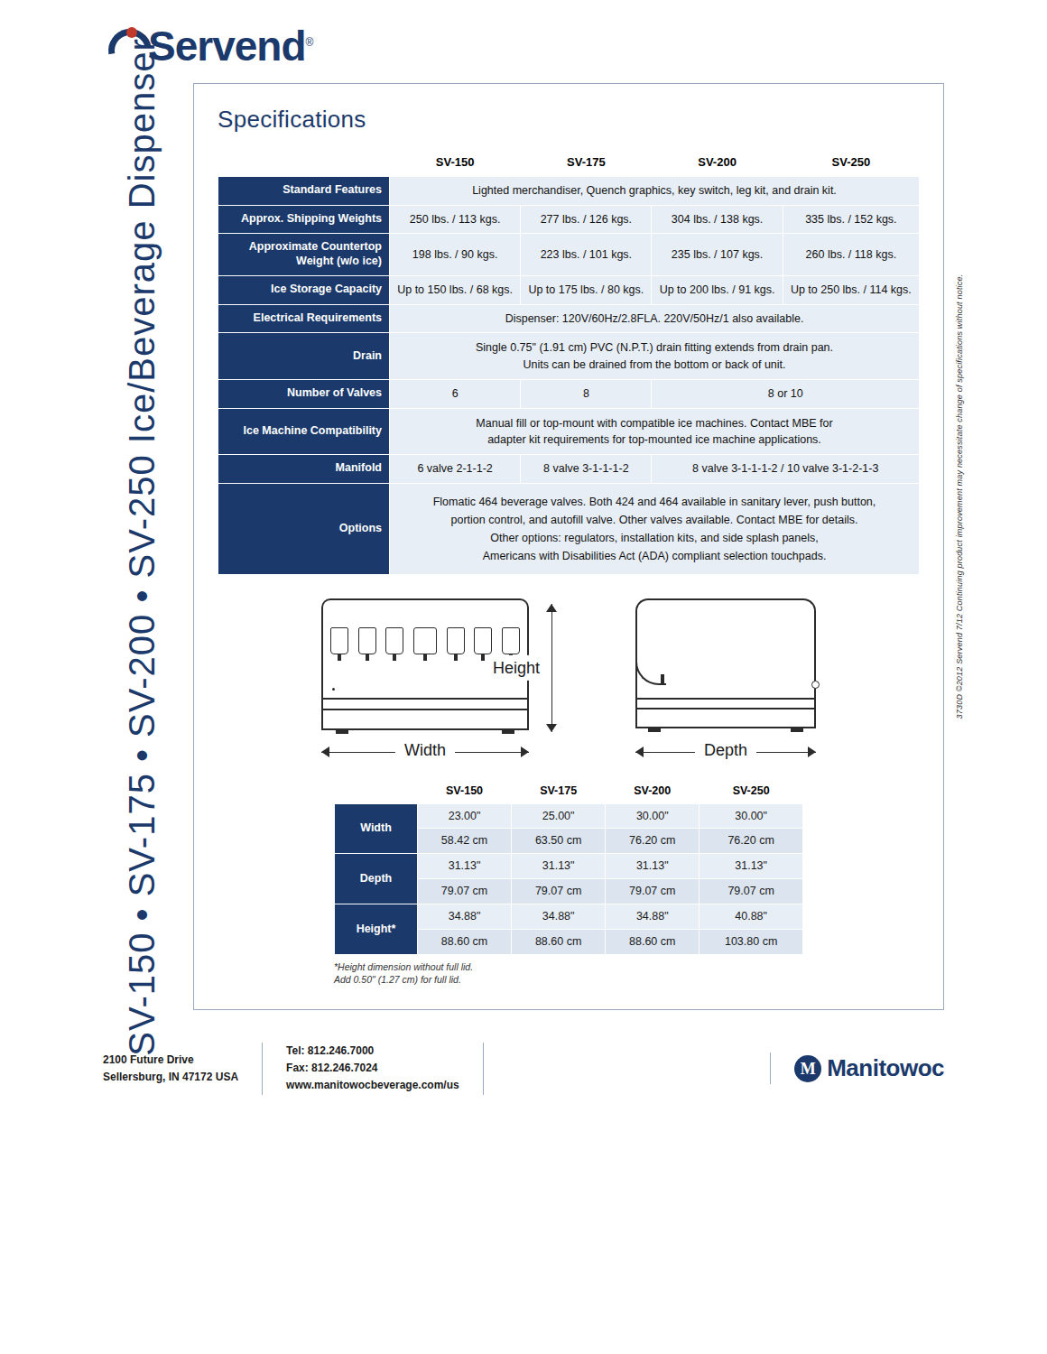Servend®
SV-150 • SV-175 • SV-200 • SV-250 Ice/Beverage Dispenser
Specifications
| | SV-150 | SV-175 | SV-200 | SV-250 |
| --- | --- | --- | --- | --- |
| Standard Features | Lighted merchandiser, Quench graphics, key switch, leg kit, and drain kit. |
| Approx. Shipping Weights | 250 lbs. / 113 kgs. | 277 lbs. / 126 kgs. | 304 lbs. / 138 kgs. | 335 lbs. / 152 kgs. |
| Approximate Countertop Weight (w/o ice) | 198 lbs. / 90 kgs. | 223 lbs. / 101 kgs. | 235 lbs. / 107 kgs. | 260 lbs. / 118 kgs. |
| Ice Storage Capacity | Up to 150 lbs. / 68 kgs. | Up to 175 lbs. / 80 kgs. | Up to 200 lbs. / 91 kgs. | Up to 250 lbs. / 114 kgs. |
| Electrical Requirements | Dispenser: 120V/60Hz/2.8FLA. 220V/50Hz/1 also available. |
| Drain | Single 0.75" (1.91 cm) PVC (N.P.T.) drain fitting extends from drain pan. Units can be drained from the bottom or back of unit. |
| Number of Valves | 6 | 8 | 8 or 10 |
| Ice Machine Compatibility | Manual fill or top-mount with compatible ice machines. Contact MBE for adapter kit requirements for top-mounted ice machine applications. |
| Manifold | 6 valve 2-1-1-2 | 8 valve 3-1-1-1-2 | 8 valve 3-1-1-1-2 / 10 valve 3-1-2-1-3 |
| Options | Flomatic 464 beverage valves. Both 424 and 464 available in sanitary lever, push button, portion control, and autofill valve. Other valves available. Contact MBE for details. Other options: regulators, installation kits, and side splash panels, Americans with Disabilities Act (ADA) compliant selection touchpads. |
Width
Height
Depth
| | SV-150 | SV-175 | SV-200 | SV-250 |
| --- | --- | --- | --- | --- |
| Width | 23.00" | 25.00" | 30.00" | 30.00" |
| 58.42 cm | 63.50 cm | 76.20 cm | 76.20 cm |
| Depth | 31.13" | 31.13" | 31.13" | 31.13" |
| 79.07 cm | 79.07 cm | 79.07 cm | 79.07 cm |
| Height* | 34.88" | 34.88" | 34.88" | 40.88" |
| 88.60 cm | 88.60 cm | 88.60 cm | 103.80 cm |
*Height dimension without full lid.
Add 0.50" (1.27 cm) for full lid.
3730D ©2012 Servend 7/12 Continuing product improvement may necessitate change of specifications without notice.
2100 Future Drive
Sellersburg, IN 47172 USA
Tel: 812.246.7000
Fax: 812.246.7024
www.manitowocbeverage.com/us
M
Manitowoc